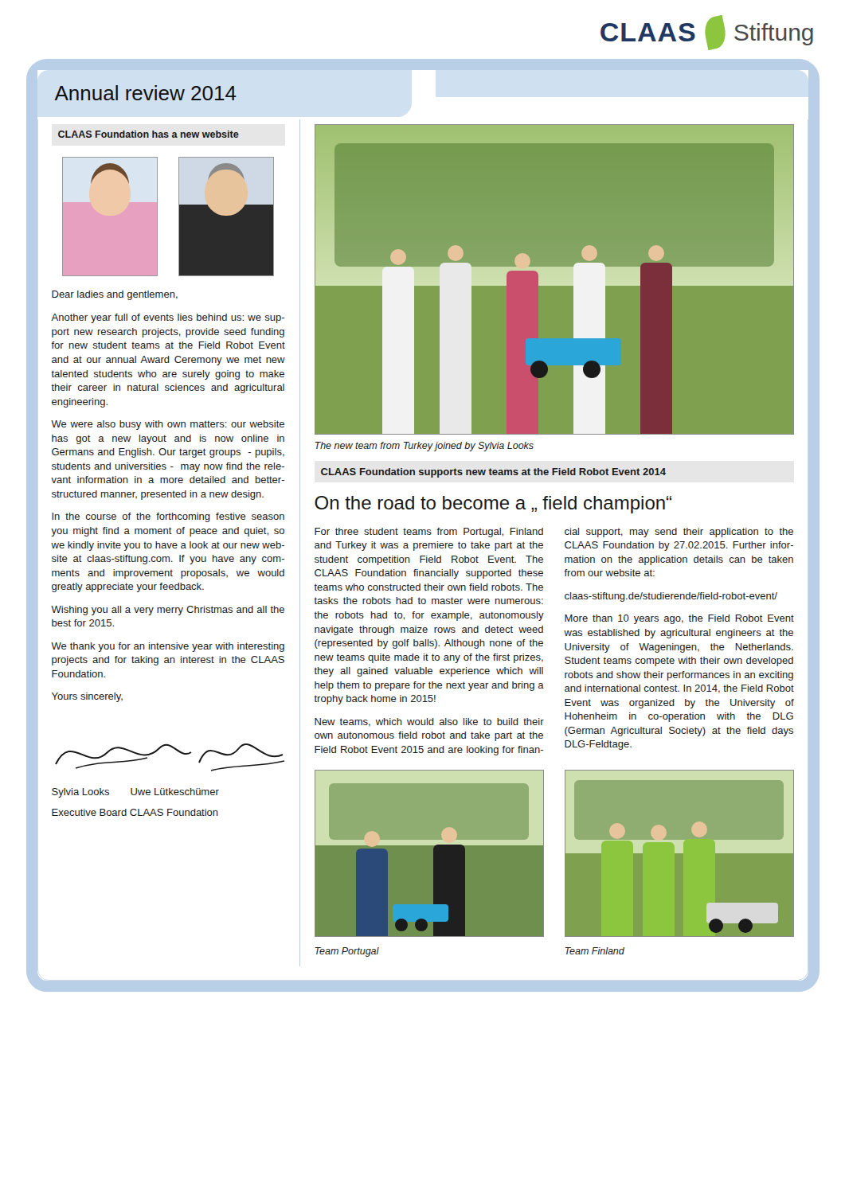CLAAS Stiftung
Annual review 2014
CLAAS Foundation has a new website
Dear ladies and gentlemen,
Another year full of events lies behind us: we support new research projects, provide seed funding for new student teams at the Field Robot Event and at our annual Award Ceremony we met new talented students who are surely going to make their career in natural sciences and agricultural engineering.
We were also busy with own matters: our website has got a new layout and is now online in Germans and English. Our target groups - pupils, students and universities - may now find the relevant information in a more detailed and better-structured manner, presented in a new design.
In the course of the forthcoming festive season you might find a moment of peace and quiet, so we kindly invite you to have a look at our new website at claas-stiftung.com. If you have any comments and improvement proposals, we would greatly appreciate your feedback.
Wishing you all a very merry Christmas and all the best for 2015.
We thank you for an intensive year with interesting projects and for taking an interest in the CLAAS Foundation.
Yours sincerely,
Sylvia Looks Uwe Lütkeschümer
Executive Board CLAAS Foundation
The new team from Turkey joined by Sylvia Looks
CLAAS Foundation supports new teams at the Field Robot Event 2014
On the road to become a „ field champion“
For three student teams from Portugal, Finland and Turkey it was a premiere to take part at the student competition Field Robot Event. The CLAAS Foundation financially supported these teams who constructed their own field robots. The tasks the robots had to master were numerous: the robots had to, for example, autonomously navigate through maize rows and detect weed (represented by golf balls). Although none of the new teams quite made it to any of the first prizes, they all gained valuable experience which will help them to prepare for the next year and bring a trophy back home in 2015!
New teams, which would also like to build their own autonomous field robot and take part at the Field Robot Event 2015 and are looking for financial support, may send their application to the CLAAS Foundation by 27.02.2015. Further information on the application details can be taken from our website at:
claas-stiftung.de/studierende/field-robot-event/
More than 10 years ago, the Field Robot Event was established by agricultural engineers at the University of Wageningen, the Netherlands. Student teams compete with their own developed robots and show their performances in an exciting and international contest. In 2014, the Field Robot Event was organized by the University of Hohenheim in co-operation with the DLG (German Agricultural Society) at the field days DLG-Feldtage.
Team Portugal
Team Finland